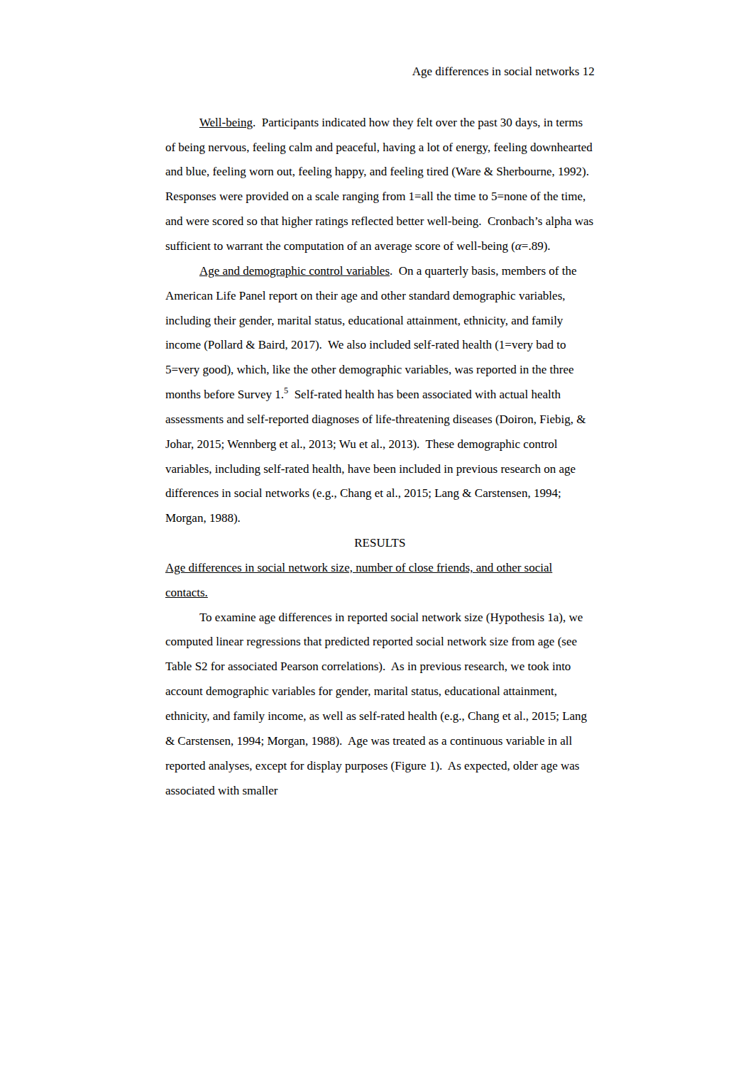Age differences in social networks 12
Well-being. Participants indicated how they felt over the past 30 days, in terms of being nervous, feeling calm and peaceful, having a lot of energy, feeling downhearted and blue, feeling worn out, feeling happy, and feeling tired (Ware & Sherbourne, 1992). Responses were provided on a scale ranging from 1=all the time to 5=none of the time, and were scored so that higher ratings reflected better well-being. Cronbach’s alpha was sufficient to warrant the computation of an average score of well-being (α=.89).
Age and demographic control variables. On a quarterly basis, members of the American Life Panel report on their age and other standard demographic variables, including their gender, marital status, educational attainment, ethnicity, and family income (Pollard & Baird, 2017). We also included self-rated health (1=very bad to 5=very good), which, like the other demographic variables, was reported in the three months before Survey 1.5 Self-rated health has been associated with actual health assessments and self-reported diagnoses of life-threatening diseases (Doiron, Fiebig, & Johar, 2015; Wennberg et al., 2013; Wu et al., 2013). These demographic control variables, including self-rated health, have been included in previous research on age differences in social networks (e.g., Chang et al., 2015; Lang & Carstensen, 1994; Morgan, 1988).
RESULTS
Age differences in social network size, number of close friends, and other social contacts.
To examine age differences in reported social network size (Hypothesis 1a), we computed linear regressions that predicted reported social network size from age (see Table S2 for associated Pearson correlations). As in previous research, we took into account demographic variables for gender, marital status, educational attainment, ethnicity, and family income, as well as self-rated health (e.g., Chang et al., 2015; Lang & Carstensen, 1994; Morgan, 1988). Age was treated as a continuous variable in all reported analyses, except for display purposes (Figure 1). As expected, older age was associated with smaller